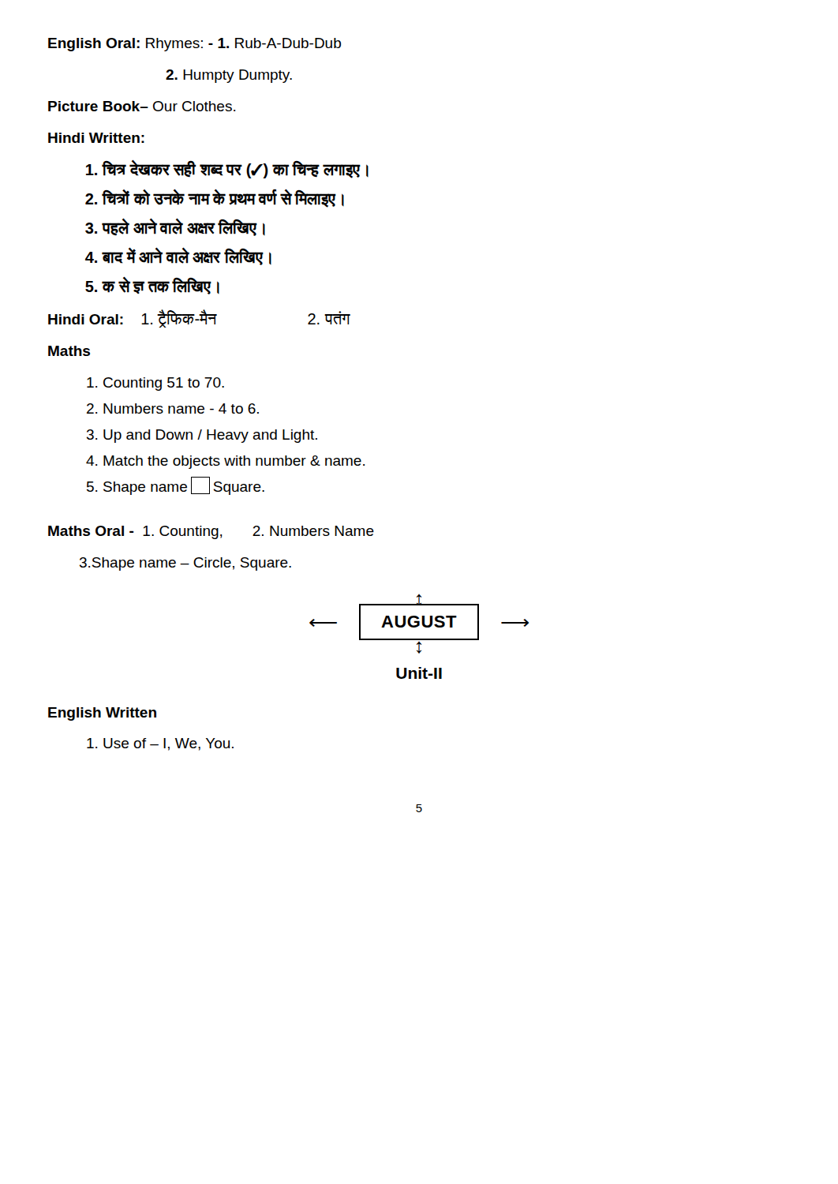English Oral: Rhymes: - 1. Rub-A-Dub-Dub
2. Humpty Dumpty.
Picture Book– Our Clothes.
Hindi Written:
चित्र देखकर सही शब्द पर (✓) का चिन्ह लगाइए।
चित्रों को उनके नाम के प्रथम वर्ण से मिलाइए।
पहले आने वाले अक्षर लिखिए।
बाद में आने वाले अक्षर लिखिए।
क से ज्ञ तक लिखिए।
Hindi Oral: 1. ट्रैफिक-मैन 2. पतंग
Maths
Counting 51 to 70.
Numbers name - 4 to 6.
Up and Down / Heavy and Light.
Match the objects with number & name.
Shape name Square.
Maths Oral - 1. Counting, 2. Numbers Name
3.Shape name – Circle, Square.
↕ ⟵ AUGUST ⟶ ↕
Unit-II
English Written
Use of – I, We, You.
5